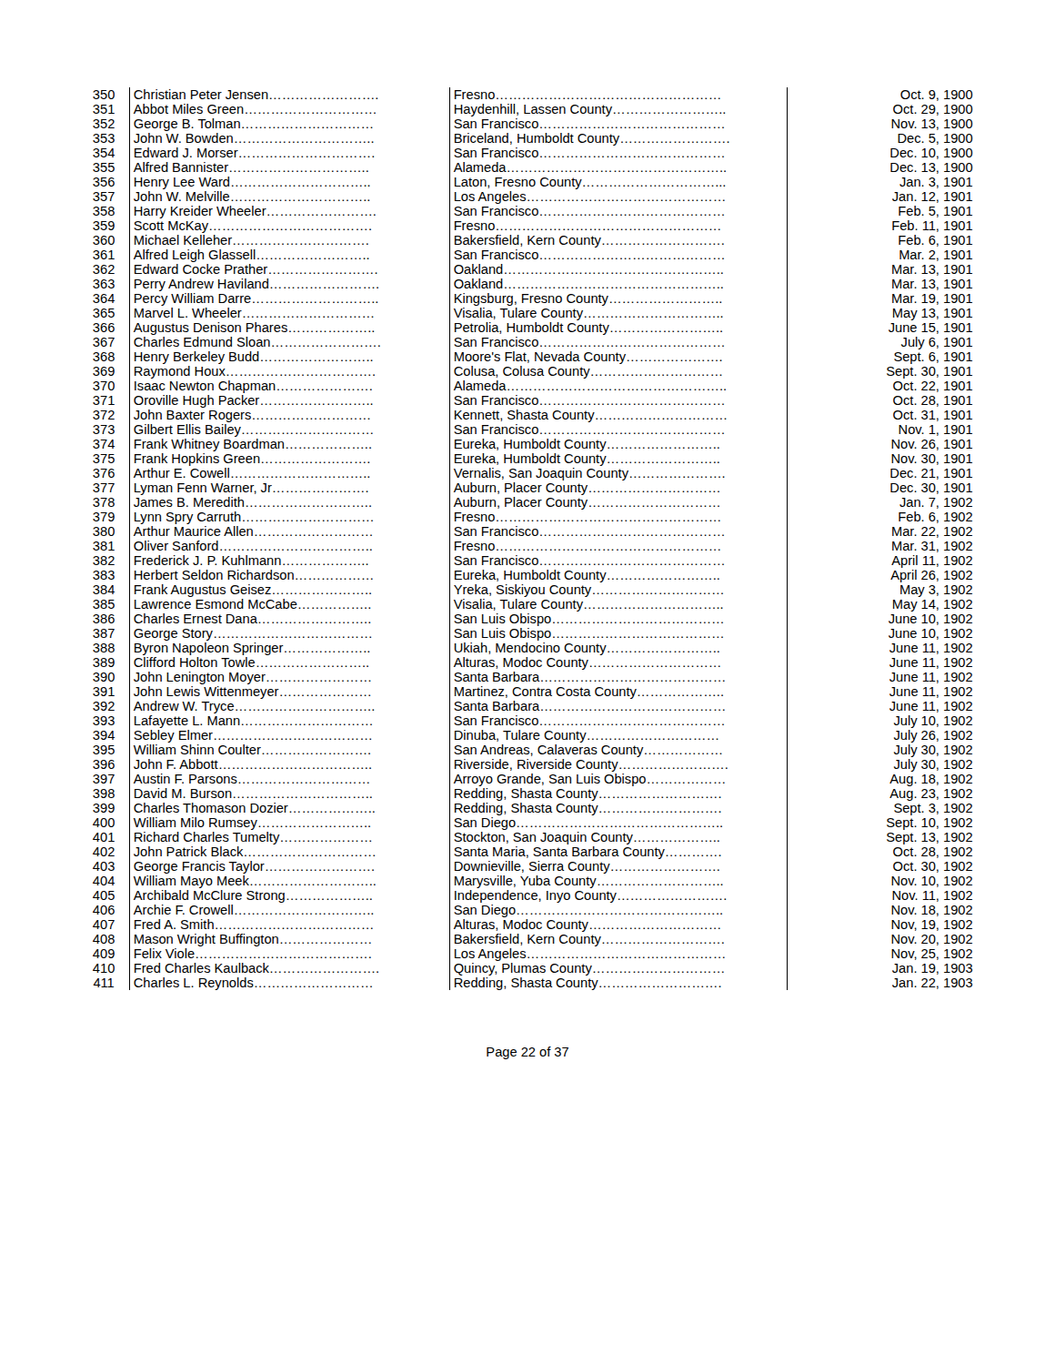| 350 | Christian Peter Jensen……………………. | Fresno…………………………………………… | Oct. 9, 1900 |
| 351 | Abbot Miles Green………………………… | Haydenhill, Lassen County…………………….. | Oct. 29, 1900 |
| 352 | George B. Tolman………………………… | San Francisco…………………………………… | Nov. 13, 1900 |
| 353 | John W. Bowden………………………….. | Briceland, Humboldt County……………………. | Dec. 5, 1900 |
| 354 | Edward J. Morser…………………………. | San Francisco…………………………………… | Dec. 10, 1900 |
| 355 | Alfred Bannister………………………….. | Alameda………………………………………….. | Dec. 13, 1900 |
| 356 | Henry Lee Ward………………………….. | Laton, Fresno County…………………………... | Jan. 3, 1901 |
| 357 | John W. Melville………………………….. | Los Angeles……………………………………… | Jan. 12, 1901 |
| 358 | Harry Kreider Wheeler……………………. | San Francisco…………………………………… | Feb. 5, 1901 |
| 359 | Scott McKay………………………………. | Fresno…………………………………………… | Feb. 11, 1901 |
| 360 | Michael Kelleher…………………………. | Bakersfield, Kern County………………………. | Feb. 6, 1901 |
| 361 | Alfred Leigh Glassell…………………….. | San Francisco…………………………………… | Mar. 2, 1901 |
| 362 | Edward Cocke Prather……………………. | Oakland………………………………………….. | Mar. 13, 1901 |
| 363 | Perry Andrew Haviland……………………. | Oakland………………………………………….. | Mar. 13, 1901 |
| 364 | Percy William Darre……………………….. | Kingsburg, Fresno County…………………….. | Mar. 19, 1901 |
| 365 | Marvel L. Wheeler………………………… | Visalia, Tulare County………………………….. | May 13, 1901 |
| 366 | Augustus Denison Phares……………….. | Petrolia, Humboldt County…………………….. | June 15, 1901 |
| 367 | Charles Edmund Sloan……………………. | San Francisco…………………………………… | July 6, 1901 |
| 368 | Henry Berkeley Budd…………………….. | Moore's Flat, Nevada County…………………. | Sept. 6, 1901 |
| 369 | Raymond Houx……………………………. | Colusa, Colusa County………………………… | Sept. 30, 1901 |
| 370 | Isaac Newton Chapman…………………. | Alameda………………………………………….. | Oct. 22, 1901 |
| 371 | Oroville Hugh Packer…………………….. | San Francisco…………………………………… | Oct. 28, 1901 |
| 372 | John Baxter Rogers……………………… | Kennett, Shasta County………………………… | Oct. 31, 1901 |
| 373 | Gilbert Ellis Bailey………………………… | San Francisco…………………………………… | Nov. 1, 1901 |
| 374 | Frank Whitney Boardman……………….. | Eureka, Humboldt County…………………….. | Nov. 26, 1901 |
| 375 | Frank Hopkins Green……………………. | Eureka, Humboldt County…………………….. | Nov. 30, 1901 |
| 376 | Arthur E. Cowell………………………….. | Vernalis, San Joaquin County…………………. | Dec. 21, 1901 |
| 377 | Lyman Fenn Warner, Jr…………………. | Auburn, Placer County………………………… | Dec. 30, 1901 |
| 378 | James B. Meredith……………………….. | Auburn, Placer County………………………… | Jan. 7, 1902 |
| 379 | Lynn Spry Carruth………………………… | Fresno…………………………………………… | Feb. 6, 1902 |
| 380 | Arthur Maurice Allen……………………… | San Francisco…………………………………… | Mar. 22, 1902 |
| 381 | Oliver Sanford…………………………….. | Fresno…………………………………………… | Mar. 31, 1902 |
| 382 | Frederick J. P. Kuhlmann……………….. | San Francisco…………………………………… | April 11, 1902 |
| 383 | Herbert Seldon Richardson……………… | Eureka, Humboldt County…………………….. | April 26, 1902 |
| 384 | Frank Augustus Geisez………………….. | Yreka, Siskiyou County………………………… | May 3, 1902 |
| 385 | Lawrence Esmond McCabe…………….. | Visalia, Tulare County………………………….. | May 14, 1902 |
| 386 | Charles Ernest Dana…………………….. | San Luis Obispo………………………………… | June 10, 1902 |
| 387 | George Story……………………………… | San Luis Obispo………………………………… | June 10, 1902 |
| 388 | Byron Napoleon Springer……………….. | Ukiah, Mendocino County…………………….. | June 11, 1902 |
| 389 | Clifford Holton Towle…………………….. | Alturas, Modoc County………………………… | June 11, 1902 |
| 390 | John Lenington Moyer…………………… | Santa Barbara…………………………………… | June 11, 1902 |
| 391 | John Lewis Wittenmeyer………………… | Martinez, Contra Costa County……………….. | June 11, 1902 |
| 392 | Andrew W. Tryce………………………….. | Santa Barbara…………………………………… | June 11, 1902 |
| 393 | Lafayette L. Mann………………………… | San Francisco…………………………………… | July 10, 1902 |
| 394 | Sebley Elmer……………………………… | Dinuba, Tulare County………………………… | July 26, 1902 |
| 395 | William Shinn Coulter……………………. | San Andreas, Calaveras County……………… | July 30, 1902 |
| 396 | John F. Abbott…………………………….. | Riverside, Riverside County……………………. | July 30, 1902 |
| 397 | Austin F. Parsons………………………… | Arroyo Grande, San Luis Obispo……………… | Aug. 18, 1902 |
| 398 | David M. Burson………………………….. | Redding, Shasta County………………………. | Aug. 23, 1902 |
| 399 | Charles Thomason Dozier……………….. | Redding, Shasta County………………………. | Sept. 3, 1902 |
| 400 | William Milo Rumsey…………………….. | San Diego……………………………………….. | Sept. 10, 1902 |
| 401 | Richard Charles Tumelty………………… | Stockton, San Joaquin County……………….. | Sept. 13, 1902 |
| 402 | John Patrick Black………………………… | Santa Maria, Santa Barbara County…………. | Oct. 28, 1902 |
| 403 | George Francis Taylor……………………. | Downieville, Sierra County……………………. | Oct. 30, 1902 |
| 404 | William Mayo Meek……………………….. | Marysville, Yuba County……………………….. | Nov. 10, 1902 |
| 405 | Archibald McClure Strong……………….. | Independence, Inyo County……………………. | Nov. 11, 1902 |
| 406 | Archie F. Crowell………………………….. | San Diego……………………………………….. | Nov. 18, 1902 |
| 407 | Fred A. Smith……………………………… | Alturas, Modoc County………………………… | Nov, 19, 1902 |
| 408 | Mason Wright Buffington………………… | Bakersfield, Kern County………………………. | Nov. 20, 1902 |
| 409 | Felix Viole…………………………………. | Los Angeles……………………………………… | Nov, 25, 1902 |
| 410 | Fred Charles Kaulback……………………. | Quincy, Plumas County………………………… | Jan. 19, 1903 |
| 411 | Charles L. Reynolds……………………… | Redding, Shasta County………………………. | Jan. 22, 1903 |
Page 22 of 37